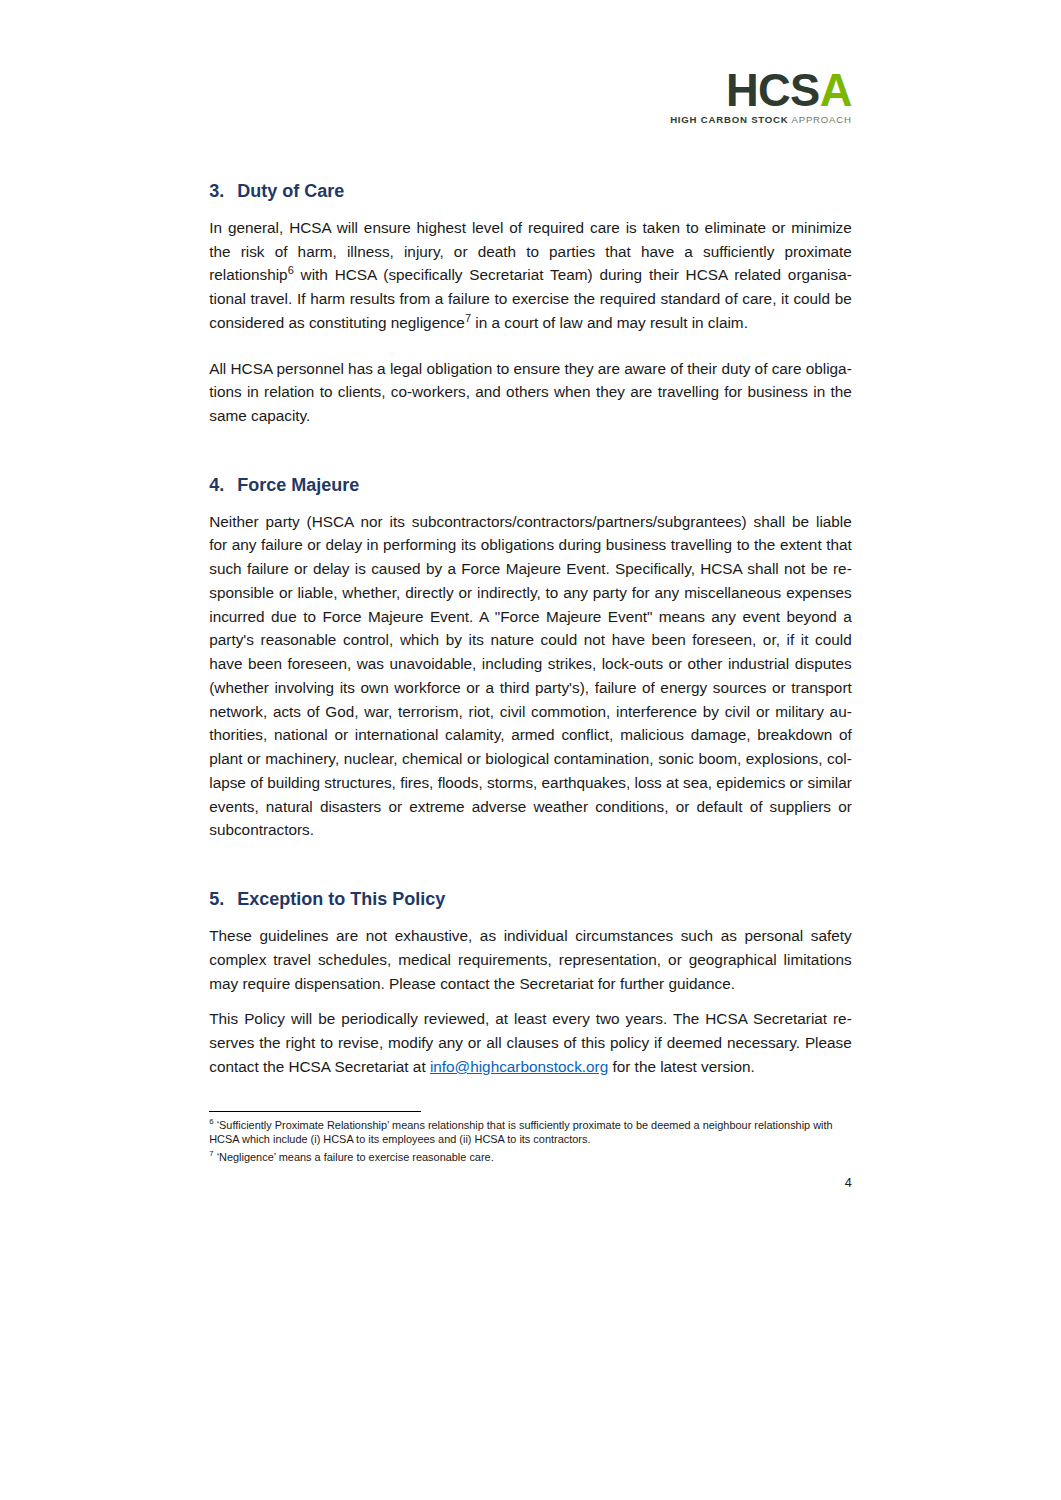HCSA
HIGH CARBON STOCK APPROACH
3.
Duty of Care
In general, HCSA will ensure highest level of required care is taken to eliminate or minimize the risk of harm, illness, injury, or death to parties that have a sufficiently proximate relationship6 with HCSA (specifically Secretariat Team) during their HCSA related organisational travel. If harm results from a failure to exercise the required standard of care, it could be considered as constituting negligence7 in a court of law and may result in claim.
All HCSA personnel has a legal obligation to ensure they are aware of their duty of care obligations in relation to clients, co-workers, and others when they are travelling for business in the same capacity.
4.
Force Majeure
Neither party (HSCA nor its subcontractors/contractors/partners/subgrantees) shall be liable for any failure or delay in performing its obligations during business travelling to the extent that such failure or delay is caused by a Force Majeure Event. Specifically, HCSA shall not be responsible or liable, whether, directly or indirectly, to any party for any miscellaneous expenses incurred due to Force Majeure Event. A "Force Majeure Event" means any event beyond a party's reasonable control, which by its nature could not have been foreseen, or, if it could have been foreseen, was unavoidable, including strikes, lock-outs or other industrial disputes (whether involving its own workforce or a third party's), failure of energy sources or transport network, acts of God, war, terrorism, riot, civil commotion, interference by civil or military authorities, national or international calamity, armed conflict, malicious damage, breakdown of plant or machinery, nuclear, chemical or biological contamination, sonic boom, explosions, collapse of building structures, fires, floods, storms, earthquakes, loss at sea, epidemics or similar events, natural disasters or extreme adverse weather conditions, or default of suppliers or subcontractors.
5.
Exception to This Policy
These guidelines are not exhaustive, as individual circumstances such as personal safety complex travel schedules, medical requirements, representation, or geographical limitations may require dispensation. Please contact the Secretariat for further guidance.
This Policy will be periodically reviewed, at least every two years. The HCSA Secretariat reserves the right to revise, modify any or all clauses of this policy if deemed necessary. Please contact the HCSA Secretariat at info@highcarbonstock.org for the latest version.
6 ‘Sufficiently Proximate Relationship’ means relationship that is sufficiently proximate to be deemed a neighbour relationship with HCSA which include (i) HCSA to its employees and (ii) HCSA to its contractors.
7 ‘Negligence’ means a failure to exercise reasonable care.
4